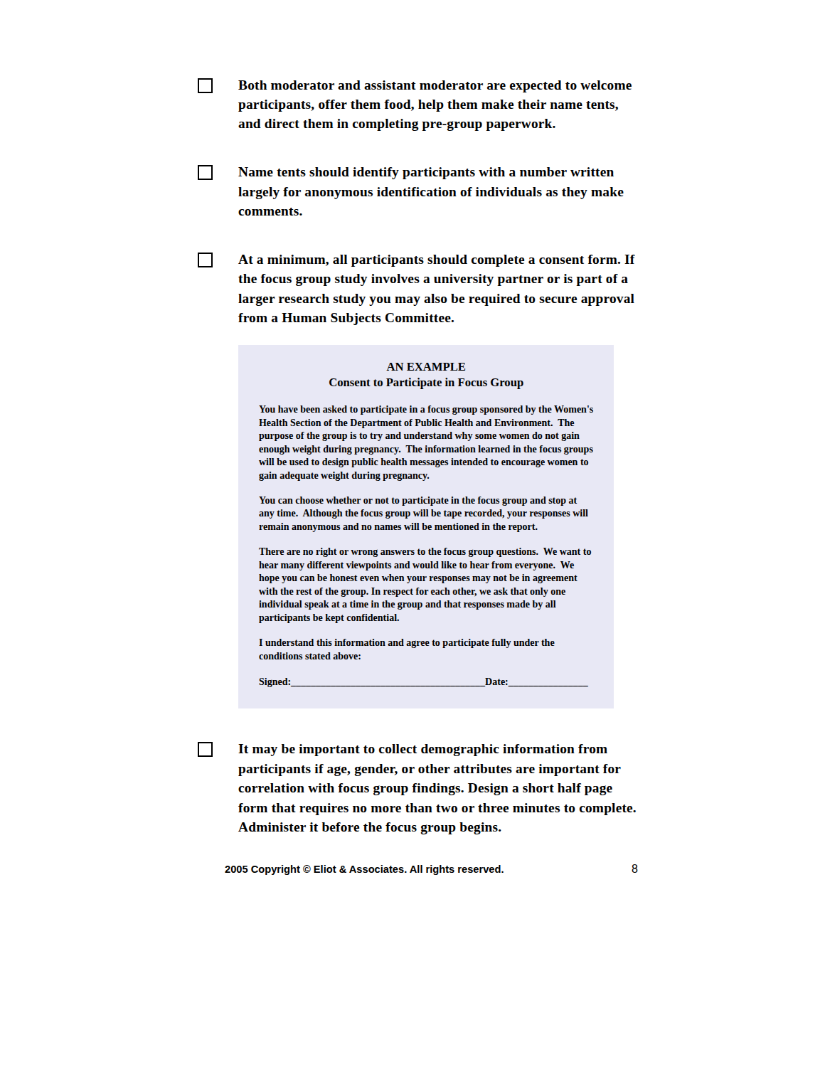Both moderator and assistant moderator are expected to welcome participants, offer them food, help them make their name tents, and direct them in completing pre-group paperwork.
Name tents should identify participants with a number written largely for anonymous identification of individuals as they make comments.
At a minimum, all participants should complete a consent form. If the focus group study involves a university partner or is part of a larger research study you may also be required to secure approval from a Human Subjects Committee.
AN EXAMPLE
Consent to Participate in Focus Group
You have been asked to participate in a focus group sponsored by the Women's Health Section of the Department of Public Health and Environment. The purpose of the group is to try and understand why some women do not gain enough weight during pregnancy. The information learned in the focus groups will be used to design public health messages intended to encourage women to gain adequate weight during pregnancy.
You can choose whether or not to participate in the focus group and stop at any time. Although the focus group will be tape recorded, your responses will remain anonymous and no names will be mentioned in the report.
There are no right or wrong answers to the focus group questions. We want to hear many different viewpoints and would like to hear from everyone. We hope you can be honest even when your responses may not be in agreement with the rest of the group. In respect for each other, we ask that only one individual speak at a time in the group and that responses made by all participants be kept confidential.
I understand this information and agree to participate fully under the conditions stated above:
Signed:_______________________________________
Date:________________
It may be important to collect demographic information from participants if age, gender, or other attributes are important for correlation with focus group findings. Design a short half page form that requires no more than two or three minutes to complete. Administer it before the focus group begins.
2005 Copyright © Eliot & Associates. All rights reserved.
8